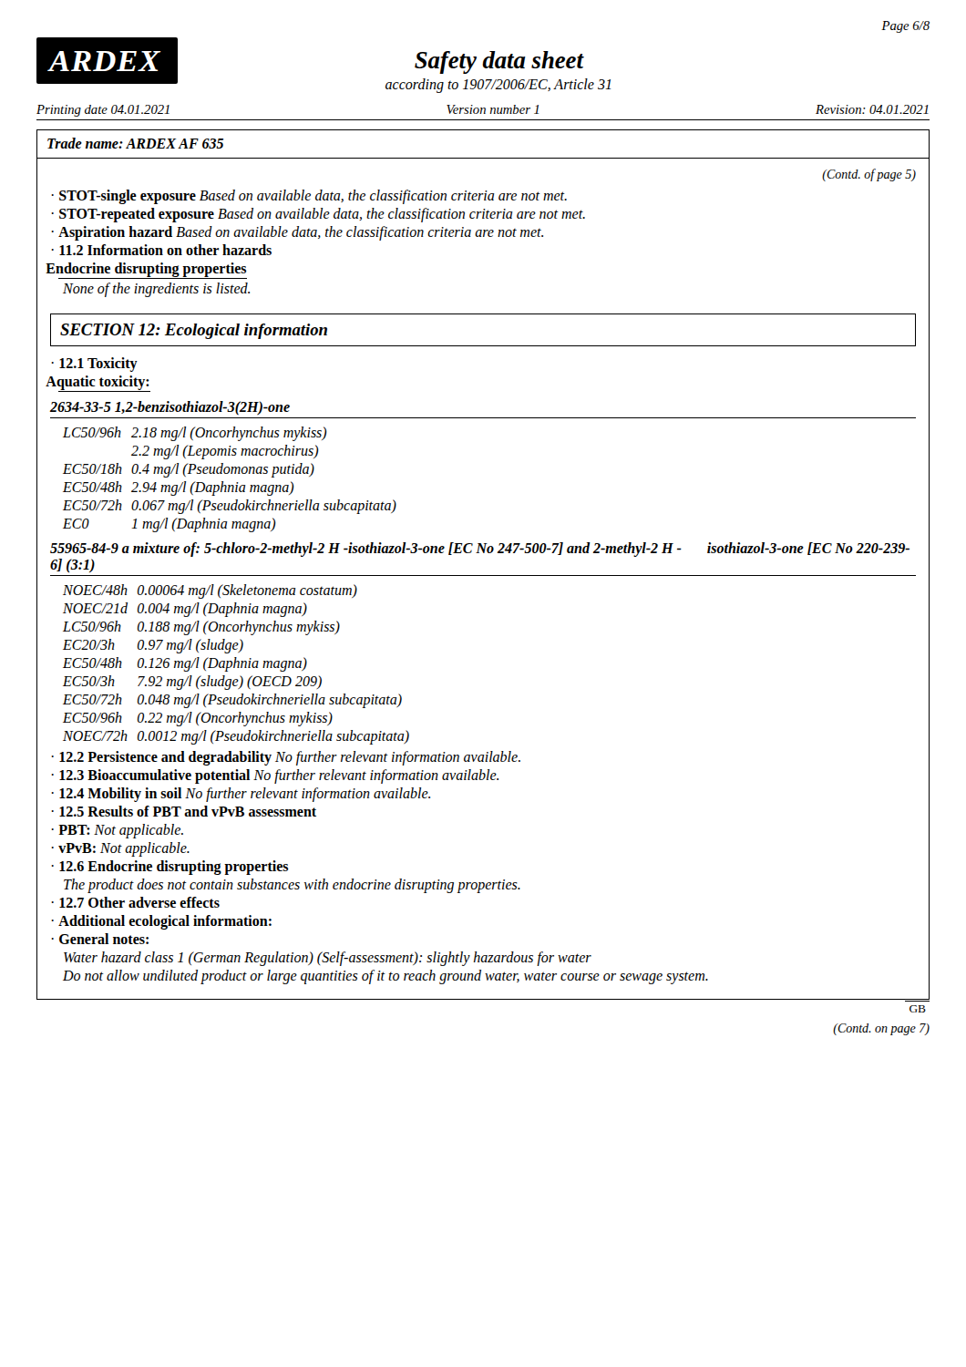Page 6/8
ARDEX
Safety data sheet
according to 1907/2006/EC, Article 31
Printing date 04.01.2021
Version number 1
Revision: 04.01.2021
Trade name: ARDEX AF 635
(Contd. of page 5)
· STOT-single exposure Based on available data, the classification criteria are not met.
· STOT-repeated exposure Based on available data, the classification criteria are not met.
· Aspiration hazard Based on available data, the classification criteria are not met.
· 11.2 Information on other hazards
· Endocrine disrupting properties
None of the ingredients is listed.
SECTION 12: Ecological information
· 12.1 Toxicity
· Aquatic toxicity:
2634-33-5 1,2-benzisothiazol-3(2H)-one
| LC50/96h | 2.18 mg/l (Oncorhynchus mykiss) |
| | 2.2 mg/l (Lepomis macrochirus) |
| EC50/18h | 0.4 mg/l (Pseudomonas putida) |
| EC50/48h | 2.94 mg/l (Daphnia magna) |
| EC50/72h | 0.067 mg/l (Pseudokirchneriella subcapitata) |
| EC0 | 1 mg/l (Daphnia magna) |
55965-84-9 a mixture of: 5-chloro-2-methyl-2 H -isothiazol-3-one [EC No 247-500-7] and 2-methyl-2 H -isothiazol-3-one [EC No 220-239-6] (3:1)
| NOEC/48h | 0.00064 mg/l (Skeletonema costatum) |
| NOEC/21d | 0.004 mg/l (Daphnia magna) |
| LC50/96h | 0.188 mg/l (Oncorhynchus mykiss) |
| EC20/3h | 0.97 mg/l (sludge) |
| EC50/48h | 0.126 mg/l (Daphnia magna) |
| EC50/3h | 7.92 mg/l (sludge) (OECD 209) |
| EC50/72h | 0.048 mg/l (Pseudokirchneriella subcapitata) |
| EC50/96h | 0.22 mg/l (Oncorhynchus mykiss) |
| NOEC/72h | 0.0012 mg/l (Pseudokirchneriella subcapitata) |
· 12.2 Persistence and degradability No further relevant information available.
· 12.3 Bioaccumulative potential No further relevant information available.
· 12.4 Mobility in soil No further relevant information available.
· 12.5 Results of PBT and vPvB assessment
· PBT: Not applicable.
· vPvB: Not applicable.
· 12.6 Endocrine disrupting properties
The product does not contain substances with endocrine disrupting properties.
· 12.7 Other adverse effects
· Additional ecological information:
· General notes:
Water hazard class 1 (German Regulation) (Self-assessment): slightly hazardous for water
Do not allow undiluted product or large quantities of it to reach ground water, water course or sewage system.
GB
(Contd. on page 7)